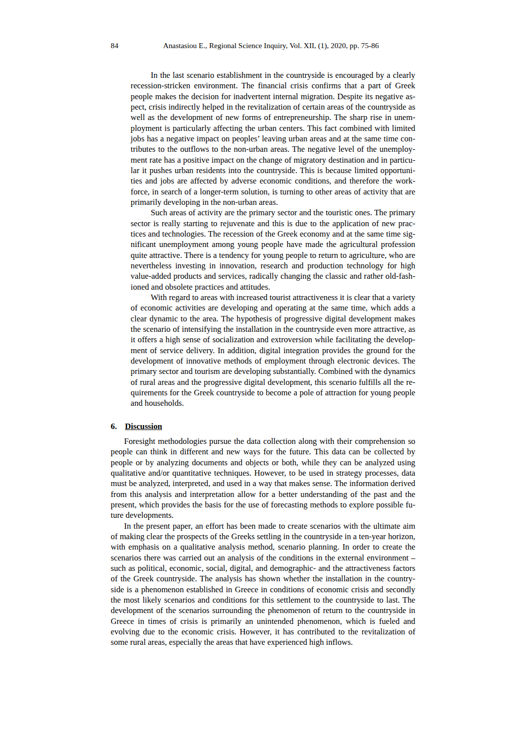84
Anastasiou E., Regional Science Inquiry, Vol. XII, (1), 2020, pp. 75-86
In the last scenario establishment in the countryside is encouraged by a clearly recession-stricken environment. The financial crisis confirms that a part of Greek people makes the decision for inadvertent internal migration. Despite its negative aspect, crisis indirectly helped in the revitalization of certain areas of the countryside as well as the development of new forms of entrepreneurship. The sharp rise in unemployment is particularly affecting the urban centers. This fact combined with limited jobs has a negative impact on peoples’ leaving urban areas and at the same time contributes to the outflows to the non-urban areas. The negative level of the unemployment rate has a positive impact on the change of migratory destination and in particular it pushes urban residents into the countryside. This is because limited opportunities and jobs are affected by adverse economic conditions, and therefore the workforce, in search of a longer-term solution, is turning to other areas of activity that are primarily developing in the non-urban areas.
Such areas of activity are the primary sector and the touristic ones. The primary sector is really starting to rejuvenate and this is due to the application of new practices and technologies. The recession of the Greek economy and at the same time significant unemployment among young people have made the agricultural profession quite attractive. There is a tendency for young people to return to agriculture, who are nevertheless investing in innovation, research and production technology for high value-added products and services, radically changing the classic and rather old-fashioned and obsolete practices and attitudes.
With regard to areas with increased tourist attractiveness it is clear that a variety of economic activities are developing and operating at the same time, which adds a clear dynamic to the area. The hypothesis of progressive digital development makes the scenario of intensifying the installation in the countryside even more attractive, as it offers a high sense of socialization and extroversion while facilitating the development of service delivery. In addition, digital integration provides the ground for the development of innovative methods of employment through electronic devices. The primary sector and tourism are developing substantially. Combined with the dynamics of rural areas and the progressive digital development, this scenario fulfills all the requirements for the Greek countryside to become a pole of attraction for young people and households.
6. Discussion
Foresight methodologies pursue the data collection along with their comprehension so people can think in different and new ways for the future. This data can be collected by people or by analyzing documents and objects or both, while they can be analyzed using qualitative and/or quantitative techniques. However, to be used in strategy processes, data must be analyzed, interpreted, and used in a way that makes sense. The information derived from this analysis and interpretation allow for a better understanding of the past and the present, which provides the basis for the use of forecasting methods to explore possible future developments.
In the present paper, an effort has been made to create scenarios with the ultimate aim of making clear the prospects of the Greeks settling in the countryside in a ten-year horizon, with emphasis on a qualitative analysis method, scenario planning. In order to create the scenarios there was carried out an analysis of the conditions in the external environment –such as political, economic, social, digital, and demographic- and the attractiveness factors of the Greek countryside. The analysis has shown whether the installation in the countryside is a phenomenon established in Greece in conditions of economic crisis and secondly the most likely scenarios and conditions for this settlement to the countryside to last. The development of the scenarios surrounding the phenomenon of return to the countryside in Greece in times of crisis is primarily an unintended phenomenon, which is fueled and evolving due to the economic crisis. However, it has contributed to the revitalization of some rural areas, especially the areas that have experienced high inflows.